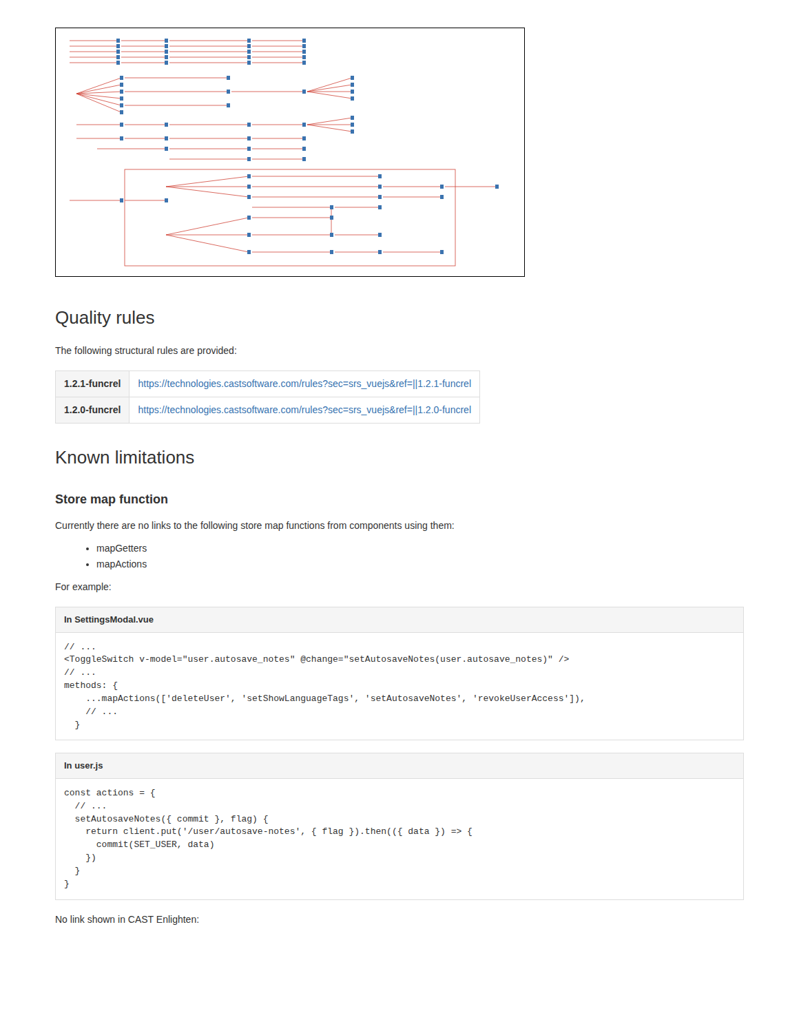Quality rules
The following structural rules are provided:
| 1.2.1-funcrel | https://technologies.castsoftware.com/rules?sec=srs_vuejs&ref=//1.2.1-funcrel |
| 1.2.0-funcrel | https://technologies.castsoftware.com/rules?sec=srs_vuejs&ref=//1.2.0-funcrel |
Known limitations
Store map function
Currently there are no links to the following store map functions from components using them:
mapGetters
mapActions
For example:
In SettingsModal.vue
// ...
<ToggleSwitch v-model="user.autosave_notes" @change="setAutosaveNotes(user.autosave_notes)" />
// ...
methods: {
    ...mapActions(['deleteUser', 'setShowLanguageTags', 'setAutosaveNotes', 'revokeUserAccess']),
    // ...
  }
In user.js
const actions = {
  // ...
  setAutosaveNotes({ commit }, flag) {
    return client.put('/user/autosave-notes', { flag }).then(({ data }) => {
      commit(SET_USER, data)
    })
  }
}
No link shown in CAST Enlighten: